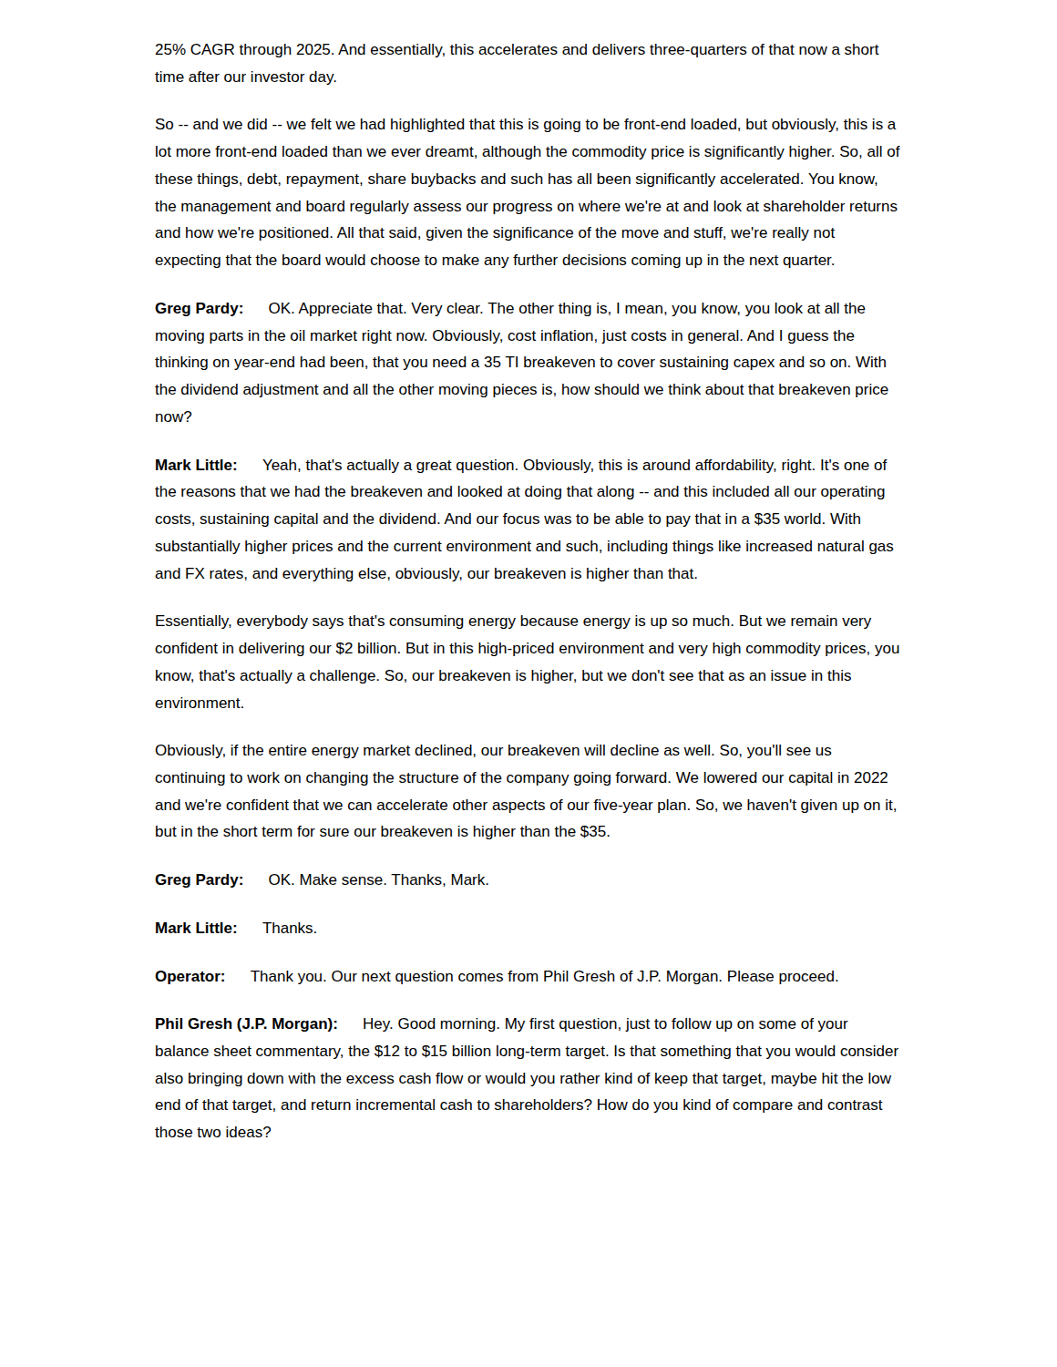25% CAGR through 2025. And essentially, this accelerates and delivers three-quarters of that now a short time after our investor day.
So -- and we did -- we felt we had highlighted that this is going to be front-end loaded, but obviously, this is a lot more front-end loaded than we ever dreamt, although the commodity price is significantly higher. So, all of these things, debt, repayment, share buybacks and such has all been significantly accelerated. You know, the management and board regularly assess our progress on where we're at and look at shareholder returns and how we're positioned. All that said, given the significance of the move and stuff, we're really not expecting that the board would choose to make any further decisions coming up in the next quarter.
Greg Pardy: OK. Appreciate that. Very clear. The other thing is, I mean, you know, you look at all the moving parts in the oil market right now. Obviously, cost inflation, just costs in general. And I guess the thinking on year-end had been, that you need a 35 TI breakeven to cover sustaining capex and so on. With the dividend adjustment and all the other moving pieces is, how should we think about that breakeven price now?
Mark Little: Yeah, that's actually a great question. Obviously, this is around affordability, right. It's one of the reasons that we had the breakeven and looked at doing that along -- and this included all our operating costs, sustaining capital and the dividend. And our focus was to be able to pay that in a $35 world. With substantially higher prices and the current environment and such, including things like increased natural gas and FX rates, and everything else, obviously, our breakeven is higher than that.
Essentially, everybody says that's consuming energy because energy is up so much. But we remain very confident in delivering our $2 billion. But in this high-priced environment and very high commodity prices, you know, that's actually a challenge. So, our breakeven is higher, but we don't see that as an issue in this environment.
Obviously, if the entire energy market declined, our breakeven will decline as well. So, you'll see us continuing to work on changing the structure of the company going forward. We lowered our capital in 2022 and we're confident that we can accelerate other aspects of our five-year plan. So, we haven't given up on it, but in the short term for sure our breakeven is higher than the $35.
Greg Pardy: OK. Make sense. Thanks, Mark.
Mark Little: Thanks.
Operator: Thank you. Our next question comes from Phil Gresh of J.P. Morgan. Please proceed.
Phil Gresh (J.P. Morgan): Hey. Good morning. My first question, just to follow up on some of your balance sheet commentary, the $12 to $15 billion long-term target. Is that something that you would consider also bringing down with the excess cash flow or would you rather kind of keep that target, maybe hit the low end of that target, and return incremental cash to shareholders? How do you kind of compare and contrast those two ideas?